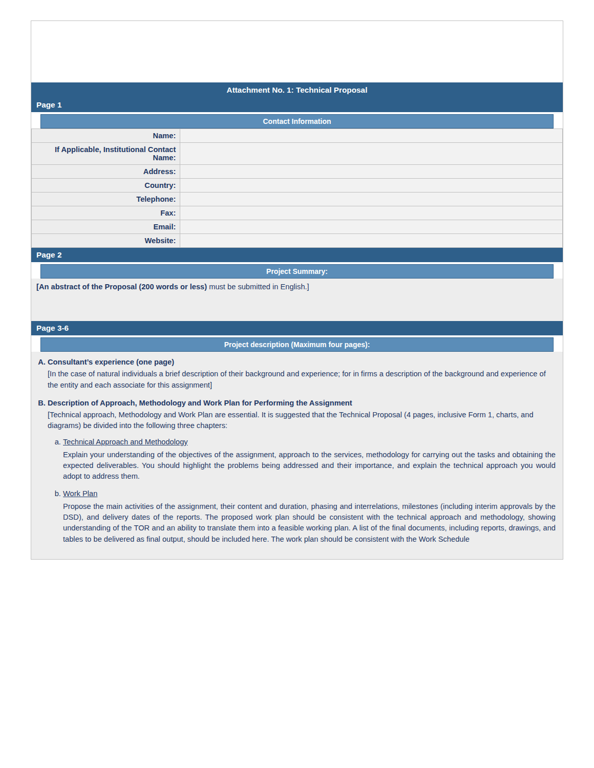Attachment No. 1: Technical Proposal
Page 1
Contact Information
| Name: | |
| If Applicable, Institutional Contact Name: | |
| Address: | |
| Country: | |
| Telephone: | |
| Fax: | |
| Email: | |
| Website: | |
Page 2
Project Summary:
[An abstract of the Proposal (200 words or less) must be submitted in English.]
Page 3-6
Project description (Maximum four pages):
Consultant’s experience (one page) [In the case of natural individuals a brief description of their background and experience; for in firms a description of the background and experience of the entity and each associate for this assignment]
Description of Approach, Methodology and Work Plan for Performing the Assignment [Technical approach, Methodology and Work Plan are essential. It is suggested that the Technical Proposal (4 pages, inclusive Form 1, charts, and diagrams) be divided into the following three chapters:
Technical Approach and Methodology
Explain your understanding of the objectives of the assignment, approach to the services, methodology for carrying out the tasks and obtaining the expected deliverables. You should highlight the problems being addressed and their importance, and explain the technical approach you would adopt to address them.
Work Plan
Propose the main activities of the assignment, their content and duration, phasing and interrelations, milestones (including interim approvals by the DSD), and delivery dates of the reports. The proposed work plan should be consistent with the technical approach and methodology, showing understanding of the TOR and an ability to translate them into a feasible working plan. A list of the final documents, including reports, drawings, and tables to be delivered as final output, should be included here. The work plan should be consistent with the Work Schedule